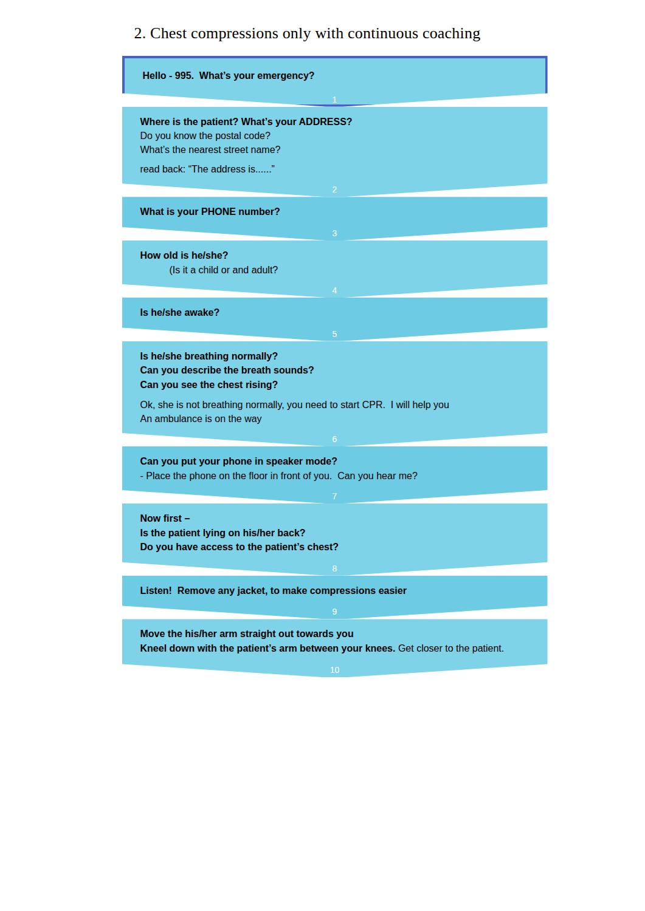2. Chest compressions only with continuous coaching
Hello - 995. What’s your emergency?
1
Where is the patient? What’s your ADDRESS?
Do you know the postal code?
What’s the nearest street name?
read back: “The address is......”
2
What is your PHONE number?
3
How old is he/she?
(Is it a child or and adult?
4
Is he/she awake?
5
Is he/she breathing normally?
Can you describe the breath sounds?
Can you see the chest rising?
Ok, she is not breathing normally, you need to start CPR. I will help you
An ambulance is on the way
6
Can you put your phone in speaker mode?
- Place the phone on the floor in front of you. Can you hear me?
7
Now first –
Is the patient lying on his/her back?
Do you have access to the patient’s chest?
8
Listen! Remove any jacket, to make compressions easier
9
Move the his/her arm straight out towards you
Kneel down with the patient’s arm between your knees. Get closer to the patient.
10